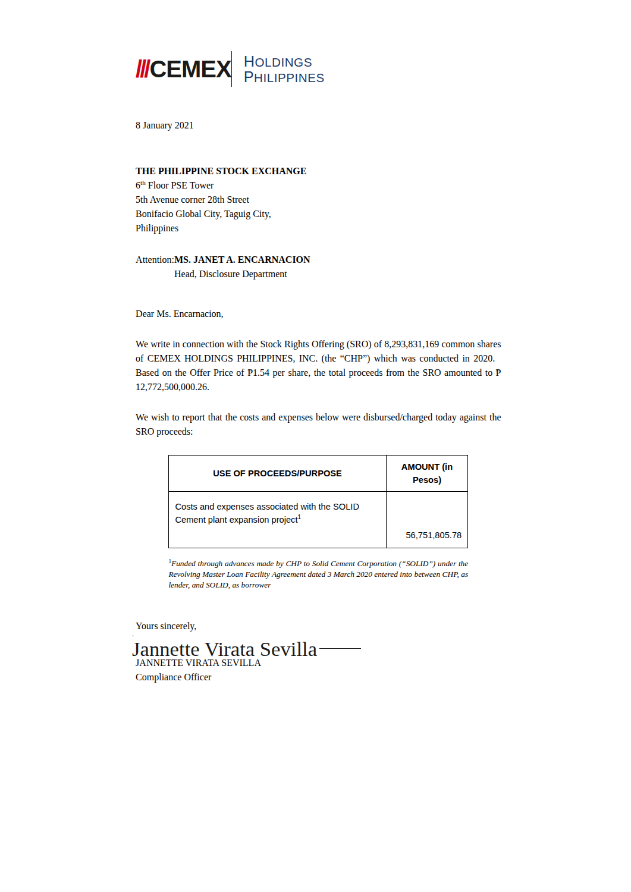| /// CEMEX | | H OLDINGS P HILIPPINES |
8 January 2021
THE PHILIPPINE STOCK EXCHANGE
6th Floor PSE Tower
5th Avenue corner 28th Street
Bonifacio Global City, Taguig City,
Philippines
| Attention: | MS. JANET A. ENCARNACION Head, Disclosure Department |
Dear Ms. Encarnacion,
We write in connection with the Stock Rights Offering (SRO) of 8,293,831,169 common shares of CEMEX HOLDINGS PHILIPPINES, INC. (the “CHP”) which was conducted in 2020. Based on the Offer Price of ₱1.54 per share, the total proceeds from the SRO amounted to ₱ 12,772,500,000.26.
We wish to report that the costs and expenses below were disbursed/charged today against the SRO proceeds:
| USE OF PROCEEDS/PURPOSE | AMOUNT (in Pesos) |
| --- | --- |
| Costs and expenses associated with the SOLID Cement plant expansion project 1 | 56,751,805.78 |
1Funded through advances made by CHP to Solid Cement Corporation (“SOLID”) under the Revolving Master Loan Facility Agreement dated 3 March 2020 entered into between CHP, as lender, and SOLID, as borrower
Yours sincerely,
. Jannette Virata Sevilla
JANNETTE VIRATA SEVILLA
Compliance Officer